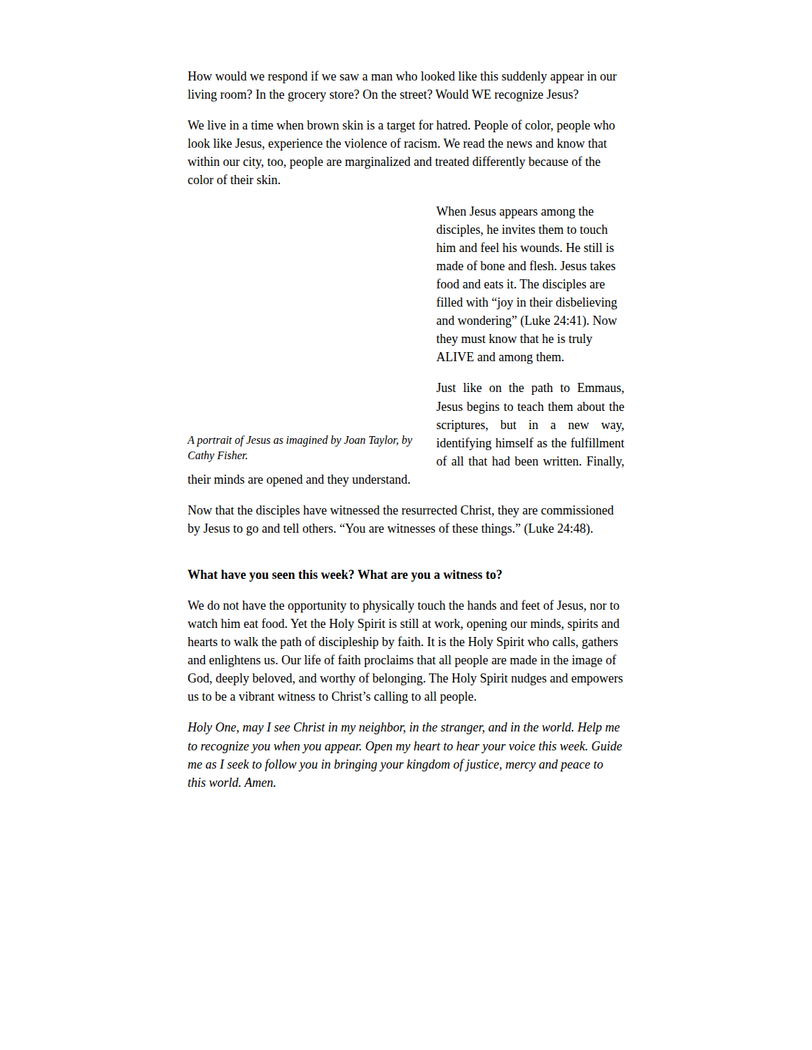How would we respond if we saw a man who looked like this suddenly appear in our living room? In the grocery store? On the street? Would WE recognize Jesus?
We live in a time when brown skin is a target for hatred. People of color, people who look like Jesus, experience the violence of racism. We read the news and know that within our city, too, people are marginalized and treated differently because of the color of their skin.
A portrait of Jesus as imagined by Joan Taylor, by Cathy Fisher.
When Jesus appears among the disciples, he invites them to touch him and feel his wounds. He still is made of bone and flesh. Jesus takes food and eats it. The disciples are filled with “joy in their disbelieving and wondering” (Luke 24:41). Now they must know that he is truly ALIVE and among them.
Just like on the path to Emmaus, Jesus begins to teach them about the scriptures, but in a new way, identifying himself as the fulfillment of all that had been written. Finally, their minds are opened and they understand.
Now that the disciples have witnessed the resurrected Christ, they are commissioned by Jesus to go and tell others. “You are witnesses of these things.” (Luke 24:48).
What have you seen this week? What are you a witness to?
We do not have the opportunity to physically touch the hands and feet of Jesus, nor to watch him eat food. Yet the Holy Spirit is still at work, opening our minds, spirits and hearts to walk the path of discipleship by faith. It is the Holy Spirit who calls, gathers and enlightens us. Our life of faith proclaims that all people are made in the image of God, deeply beloved, and worthy of belonging. The Holy Spirit nudges and empowers us to be a vibrant witness to Christ’s calling to all people.
Holy One, may I see Christ in my neighbor, in the stranger, and in the world. Help me to recognize you when you appear. Open my heart to hear your voice this week. Guide me as I seek to follow you in bringing your kingdom of justice, mercy and peace to this world. Amen.